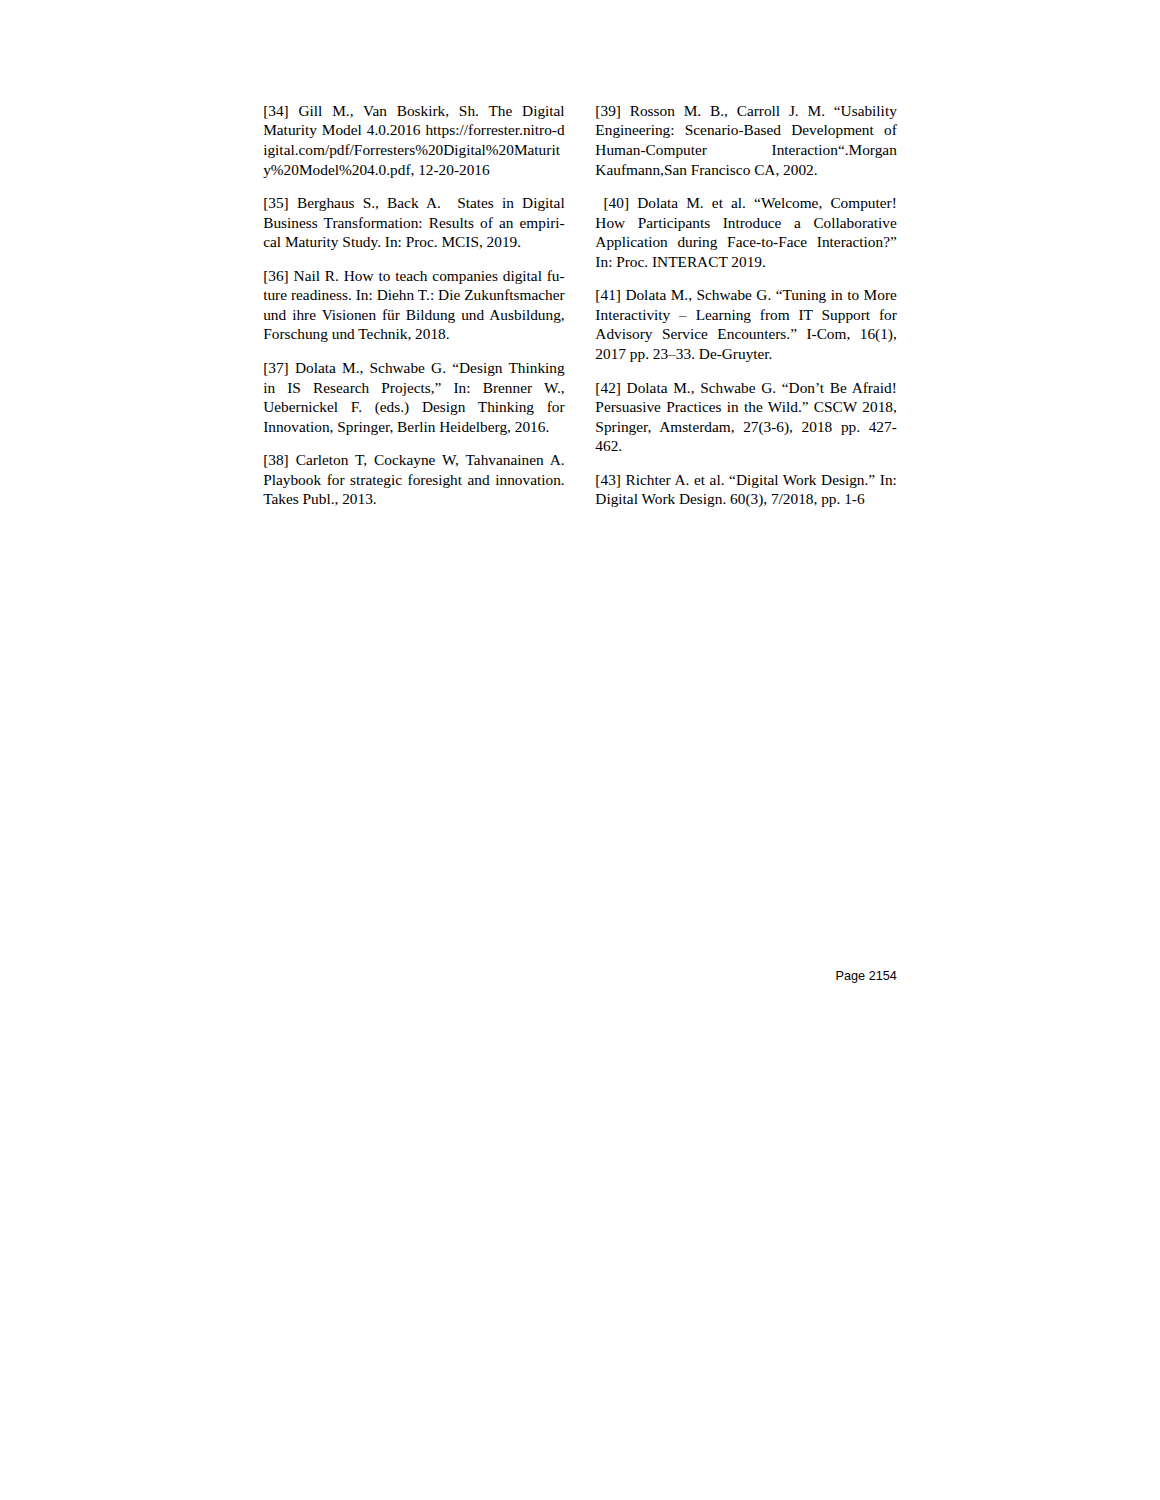[34] Gill M., Van Boskirk, Sh. The Digital Maturity Model 4.0.2016 https://forrester.nitro-digital.com/pdf/Forresters%20Digital%20Maturity%20Model%204.0.pdf, 12-20-2016
[35] Berghaus S., Back A. States in Digital Business Transformation: Results of an empirical Maturity Study. In: Proc. MCIS, 2019.
[36] Nail R. How to teach companies digital future readiness. In: Diehn T.: Die Zukunftsmacher und ihre Visionen für Bildung und Ausbildung, Forschung und Technik, 2018.
[37] Dolata M., Schwabe G. “Design Thinking in IS Research Projects,” In: Brenner W., Uebernickel F. (eds.) Design Thinking for Innovation, Springer, Berlin Heidelberg, 2016.
[38] Carleton T, Cockayne W, Tahvanainen A. Playbook for strategic foresight and innovation. Takes Publ., 2013.
[39] Rosson M. B., Carroll J. M. “Usability Engineering: Scenario-Based Development of Human-Computer Interaction“.Morgan Kaufmann,San Francisco CA, 2002.
[40] Dolata M. et al. “Welcome, Computer! How Participants Introduce a Collaborative Application during Face-to-Face Interaction?” In: Proc. INTERACT 2019.
[41] Dolata M., Schwabe G. “Tuning in to More Interactivity – Learning from IT Support for Advisory Service Encounters.” I-Com, 16(1), 2017 pp. 23–33. De-Gruyter.
[42] Dolata M., Schwabe G. “Don’t Be Afraid! Persuasive Practices in the Wild.” CSCW 2018, Springer, Amsterdam, 27(3-6), 2018 pp. 427-462.
[43] Richter A. et al. “Digital Work Design.” In: Digital Work Design. 60(3), 7/2018, pp. 1-6
Page 2154